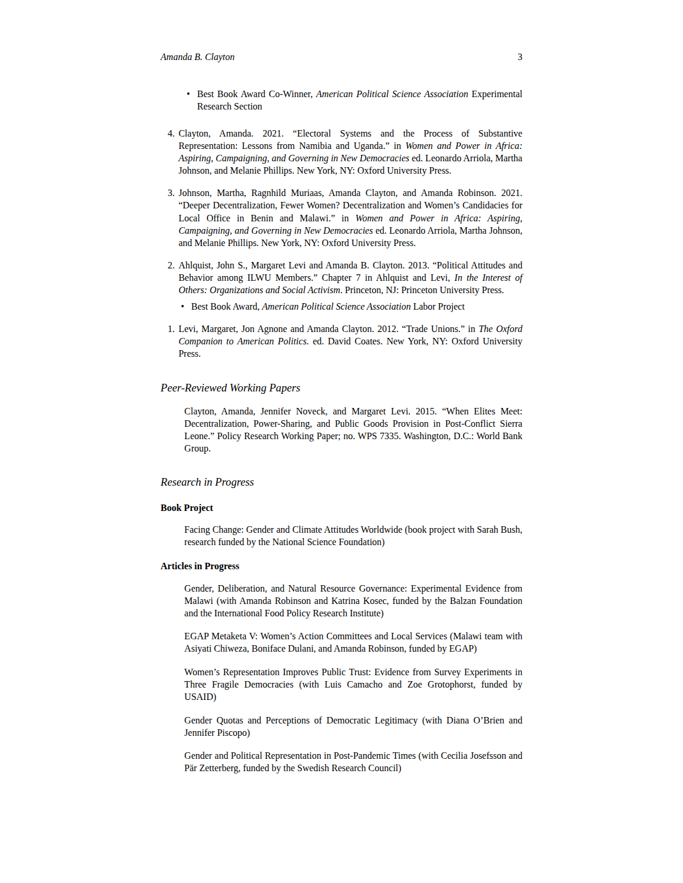Amanda B. Clayton 3
Best Book Award Co-Winner, American Political Science Association Experimental Research Section
4. Clayton, Amanda. 2021. “Electoral Systems and the Process of Substantive Representation: Lessons from Namibia and Uganda.” in Women and Power in Africa: Aspiring, Campaigning, and Governing in New Democracies ed. Leonardo Arriola, Martha Johnson, and Melanie Phillips. New York, NY: Oxford University Press.
3. Johnson, Martha, Ragnhild Muriaas, Amanda Clayton, and Amanda Robinson. 2021. “Deeper Decentralization, Fewer Women? Decentralization and Women’s Candidacies for Local Office in Benin and Malawi.” in Women and Power in Africa: Aspiring, Campaigning, and Governing in New Democracies ed. Leonardo Arriola, Martha Johnson, and Melanie Phillips. New York, NY: Oxford University Press.
2. Ahlquist, John S., Margaret Levi and Amanda B. Clayton. 2013. “Political Attitudes and Behavior among ILWU Members.” Chapter 7 in Ahlquist and Levi, In the Interest of Others: Organizations and Social Activism. Princeton, NJ: Princeton University Press.
Best Book Award, American Political Science Association Labor Project
1. Levi, Margaret, Jon Agnone and Amanda Clayton. 2012. “Trade Unions.” in The Oxford Companion to American Politics. ed. David Coates. New York, NY: Oxford University Press.
Peer-Reviewed Working Papers
Clayton, Amanda, Jennifer Noveck, and Margaret Levi. 2015. “When Elites Meet: Decentralization, Power-Sharing, and Public Goods Provision in Post-Conflict Sierra Leone.” Policy Research Working Paper; no. WPS 7335. Washington, D.C.: World Bank Group.
Research in Progress
Book Project
Facing Change: Gender and Climate Attitudes Worldwide (book project with Sarah Bush, research funded by the National Science Foundation)
Articles in Progress
Gender, Deliberation, and Natural Resource Governance: Experimental Evidence from Malawi (with Amanda Robinson and Katrina Kosec, funded by the Balzan Foundation and the International Food Policy Research Institute)
EGAP Metaketa V: Women’s Action Committees and Local Services (Malawi team with Asiyati Chiweza, Boniface Dulani, and Amanda Robinson, funded by EGAP)
Women’s Representation Improves Public Trust: Evidence from Survey Experiments in Three Fragile Democracies (with Luis Camacho and Zoe Grotophorst, funded by USAID)
Gender Quotas and Perceptions of Democratic Legitimacy (with Diana O’Brien and Jennifer Piscopo)
Gender and Political Representation in Post-Pandemic Times (with Cecilia Josefsson and Pär Zetterberg, funded by the Swedish Research Council)